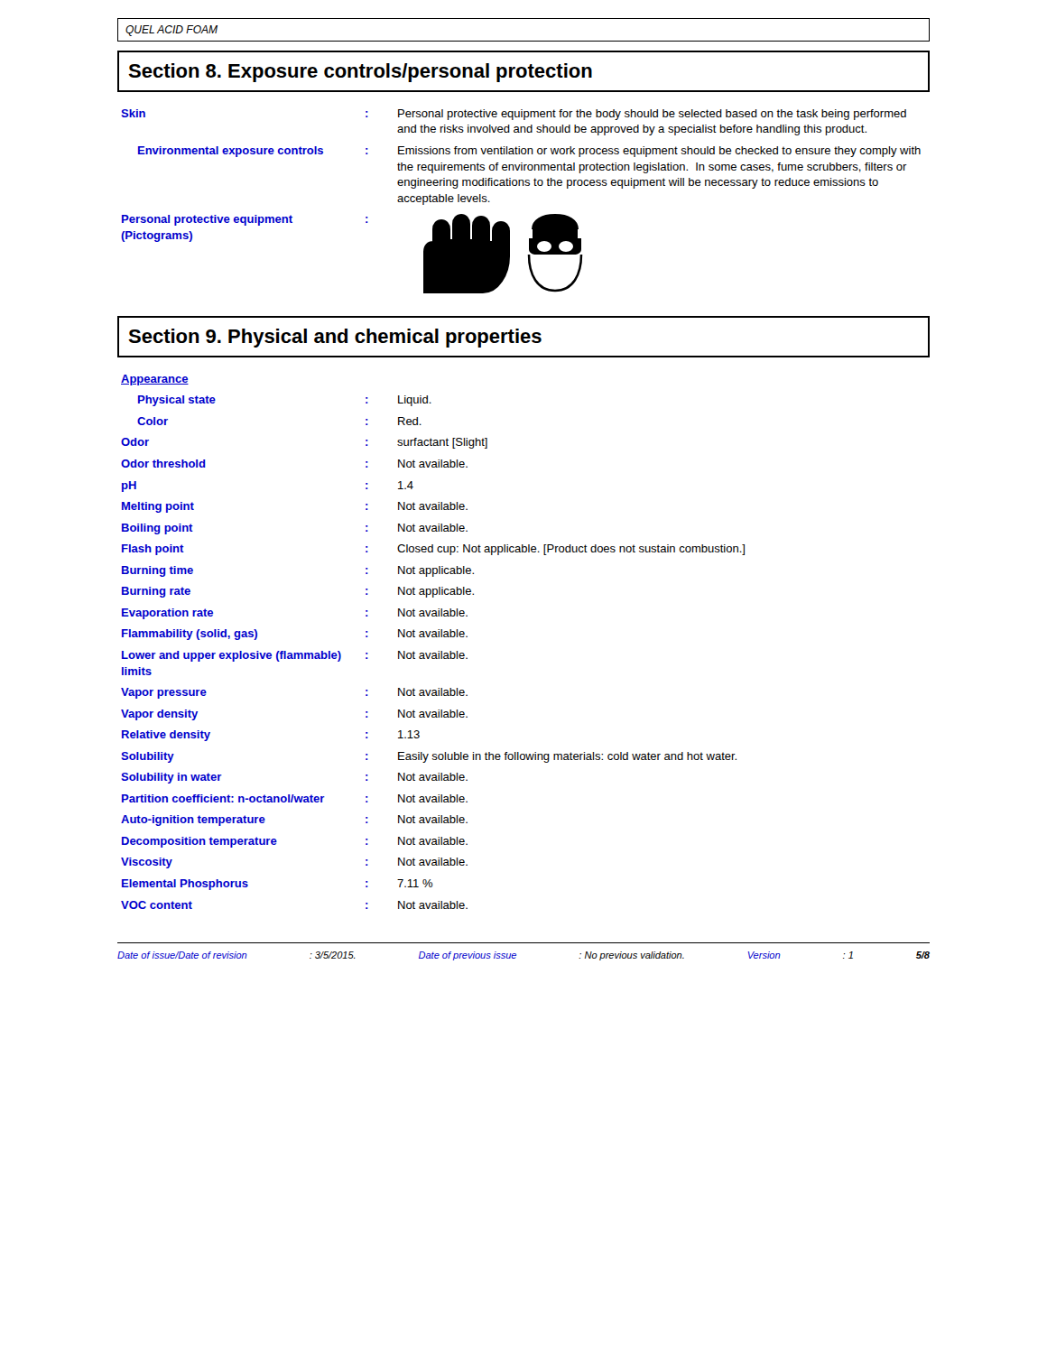QUEL ACID FOAM
Section 8. Exposure controls/personal protection
| Skin | : | Personal protective equipment for the body should be selected based on the task being performed and the risks involved and should be approved by a specialist before handling this product. |
| Environmental exposure controls | : | Emissions from ventilation or work process equipment should be checked to ensure they comply with the requirements of environmental protection legislation. In some cases, fume scrubbers, filters or engineering modifications to the process equipment will be necessary to reduce emissions to acceptable levels. |
| Personal protective equipment (Pictograms) | : | |
Section 9. Physical and chemical properties
| Appearance |
| Physical state | : | Liquid. |
| Color | : | Red. |
| Odor | : | surfactant [Slight] |
| Odor threshold | : | Not available. |
| pH | : | 1.4 |
| Melting point | : | Not available. |
| Boiling point | : | Not available. |
| Flash point | : | Closed cup: Not applicable. [Product does not sustain combustion.] |
| Burning time | : | Not applicable. |
| Burning rate | : | Not applicable. |
| Evaporation rate | : | Not available. |
| Flammability (solid, gas) | : | Not available. |
| Lower and upper explosive (flammable) limits | : | Not available. |
| Vapor pressure | : | Not available. |
| Vapor density | : | Not available. |
| Relative density | : | 1.13 |
| Solubility | : | Easily soluble in the following materials: cold water and hot water. |
| Solubility in water | : | Not available. |
| Partition coefficient: n-octanol/water | : | Not available. |
| Auto-ignition temperature | : | Not available. |
| Decomposition temperature | : | Not available. |
| Viscosity | : | Not available. |
| Elemental Phosphorus | : | 7.11 % |
| VOC content | : | Not available. |
Date of issue/Date of revision
: 3/5/2015.
Date of previous issue
: No previous validation.
Version
: 1
5/8